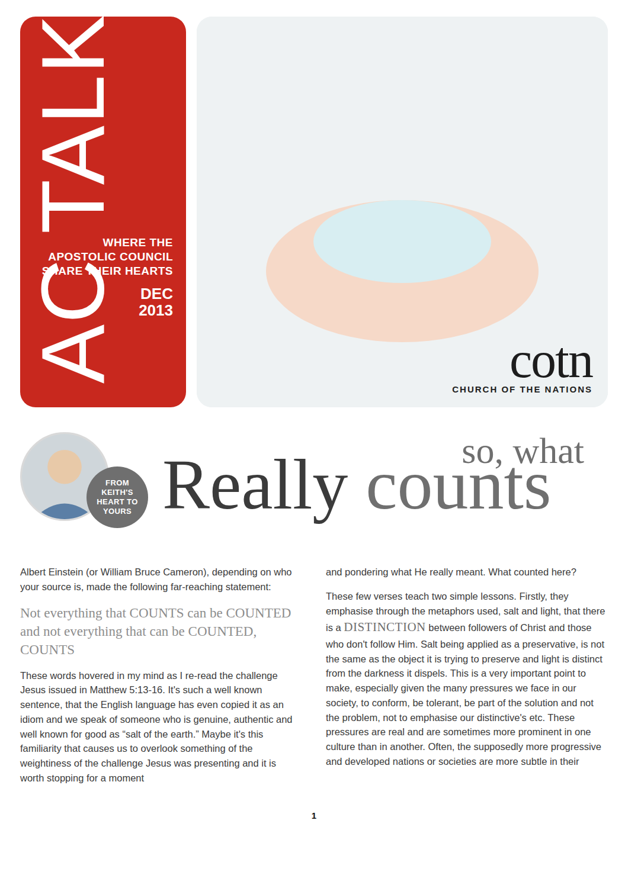AC TALK
Where the
Apostolic Council
share their hearts
DEC
2013
cotn
CHURCH OF THE NATIONS
FROM
KEITH'S
HEART TO
YOURS
so, what
Really counts
Albert Einstein (or William Bruce Cameron), depending on who your source is, made the following far-reaching statement:
Not everything that COUNTS can be COUNTED and not everything that can be COUNTED, COUNTS
These words hovered in my mind as I re-read the challenge Jesus issued in Matthew 5:13-16. It's such a well known sentence, that the English language has even copied it as an idiom and we speak of someone who is genuine, authentic and well known for good as “salt of the earth.” Maybe it's this familiarity that causes us to overlook something of the weightiness of the challenge Jesus was presenting and it is worth stopping for a moment
and pondering what He really meant. What counted here?
These few verses teach two simple lessons. Firstly, they emphasise through the metaphors used, salt and light, that there is a DISTINCTION between followers of Christ and those who don't follow Him. Salt being applied as a preservative, is not the same as the object it is trying to preserve and light is distinct from the darkness it dispels. This is a very important point to make, especially given the many pressures we face in our society, to conform, be tolerant, be part of the solution and not the problem, not to emphasise our distinctive's etc. These pressures are real and are sometimes more prominent in one culture than in another. Often, the supposedly more progressive and developed nations or societies are more subtle in their
1